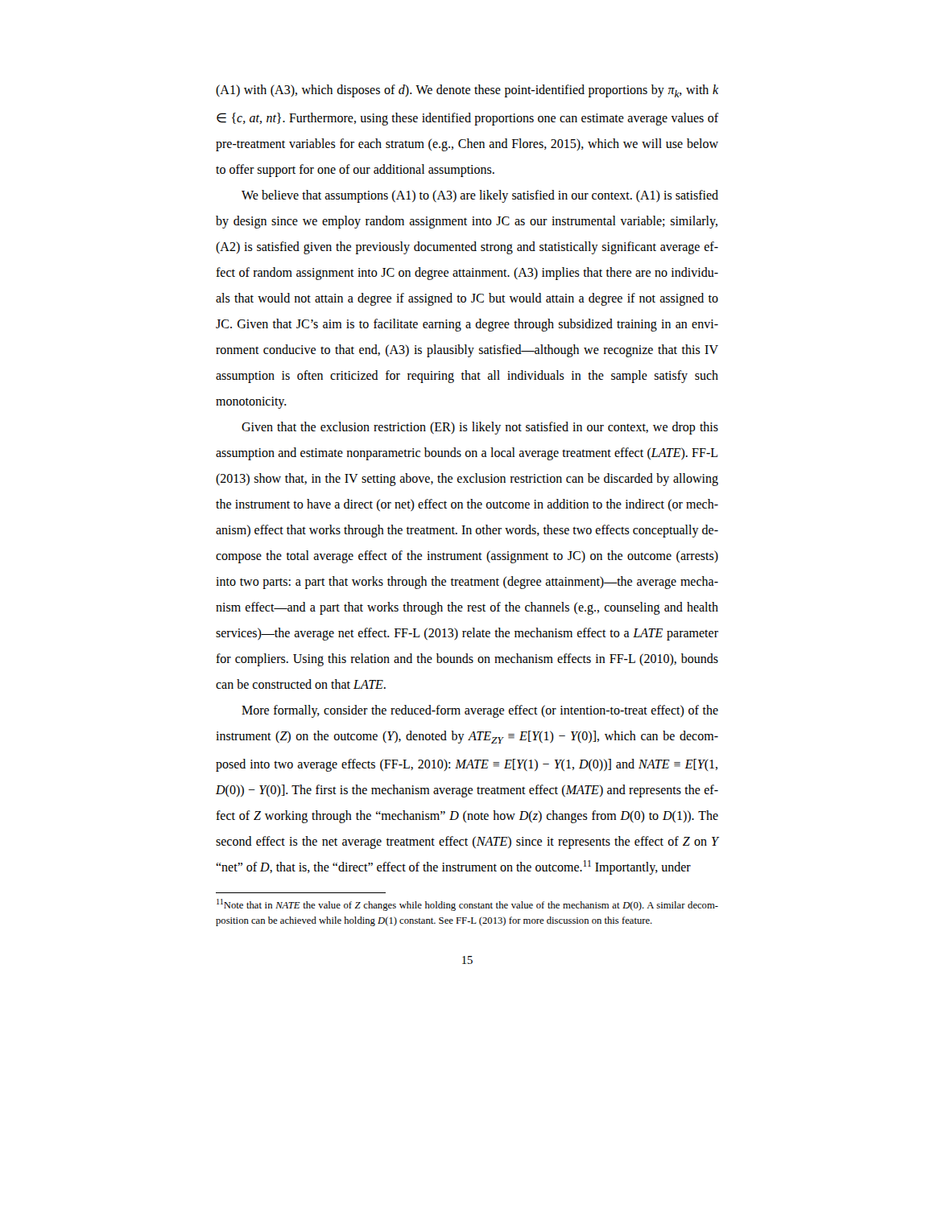(A1) with (A3), which disposes of d). We denote these point-identified proportions by πk, with k ∈ {c, at, nt}. Furthermore, using these identified proportions one can estimate average values of pre-treatment variables for each stratum (e.g., Chen and Flores, 2015), which we will use below to offer support for one of our additional assumptions.
We believe that assumptions (A1) to (A3) are likely satisfied in our context. (A1) is satisfied by design since we employ random assignment into JC as our instrumental variable; similarly, (A2) is satisfied given the previously documented strong and statistically significant average effect of random assignment into JC on degree attainment. (A3) implies that there are no individuals that would not attain a degree if assigned to JC but would attain a degree if not assigned to JC. Given that JC’s aim is to facilitate earning a degree through subsidized training in an environment conducive to that end, (A3) is plausibly satisfied—although we recognize that this IV assumption is often criticized for requiring that all individuals in the sample satisfy such monotonicity.
Given that the exclusion restriction (ER) is likely not satisfied in our context, we drop this assumption and estimate nonparametric bounds on a local average treatment effect (LATE). FF-L (2013) show that, in the IV setting above, the exclusion restriction can be discarded by allowing the instrument to have a direct (or net) effect on the outcome in addition to the indirect (or mechanism) effect that works through the treatment. In other words, these two effects conceptually decompose the total average effect of the instrument (assignment to JC) on the outcome (arrests) into two parts: a part that works through the treatment (degree attainment)—the average mechanism effect—and a part that works through the rest of the channels (e.g., counseling and health services)—the average net effect. FF-L (2013) relate the mechanism effect to a LATE parameter for compliers. Using this relation and the bounds on mechanism effects in FF-L (2010), bounds can be constructed on that LATE.
More formally, consider the reduced-form average effect (or intention-to-treat effect) of the instrument (Z) on the outcome (Y), denoted by ATEZY ≡ E[Y(1) − Y(0)], which can be decomposed into two average effects (FF-L, 2010): MATE ≡ E[Y(1) − Y(1, D(0))] and NATE ≡ E[Y(1, D(0)) − Y(0)]. The first is the mechanism average treatment effect (MATE) and represents the effect of Z working through the “mechanism” D (note how D(z) changes from D(0) to D(1)). The second effect is the net average treatment effect (NATE) since it represents the effect of Z on Y “net” of D, that is, the “direct” effect of the instrument on the outcome.11 Importantly, under
11 Note that in NATE the value of Z changes while holding constant the value of the mechanism at D(0). A similar decomposition can be achieved while holding D(1) constant. See FF-L (2013) for more discussion on this feature.
15